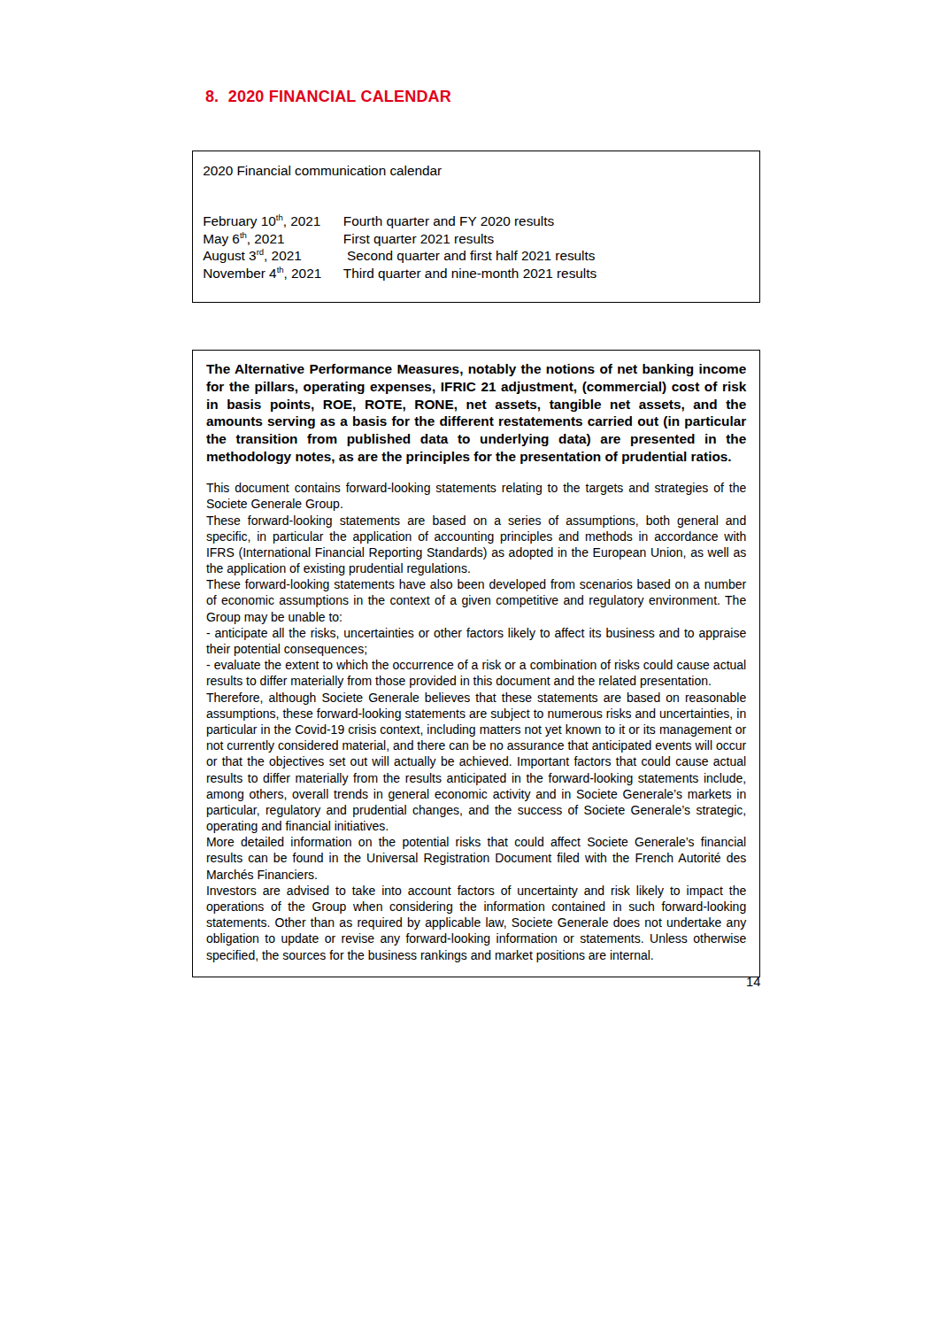8. 2020 FINANCIAL CALENDAR
2020 Financial communication calendar
| February 10 th , 2021 | Fourth quarter and FY 2020 results |
| May 6 th , 2021 | First quarter 2021 results |
| August 3 rd , 2021 | Second quarter and first half 2021 results |
| November 4 th , 2021 | Third quarter and nine-month 2021 results |
The Alternative Performance Measures, notably the notions of net banking income for the pillars, operating expenses, IFRIC 21 adjustment, (commercial) cost of risk in basis points, ROE, ROTE, RONE, net assets, tangible net assets, and the amounts serving as a basis for the different restatements carried out (in particular the transition from published data to underlying data) are presented in the methodology notes, as are the principles for the presentation of prudential ratios.
This document contains forward-looking statements relating to the targets and strategies of the Societe Generale Group.
These forward-looking statements are based on a series of assumptions, both general and specific, in particular the application of accounting principles and methods in accordance with IFRS (International Financial Reporting Standards) as adopted in the European Union, as well as the application of existing prudential regulations.
These forward-looking statements have also been developed from scenarios based on a number of economic assumptions in the context of a given competitive and regulatory environment. The Group may be unable to:
- anticipate all the risks, uncertainties or other factors likely to affect its business and to appraise their potential consequences;
- evaluate the extent to which the occurrence of a risk or a combination of risks could cause actual results to differ materially from those provided in this document and the related presentation.
Therefore, although Societe Generale believes that these statements are based on reasonable assumptions, these forward-looking statements are subject to numerous risks and uncertainties, in particular in the Covid-19 crisis context, including matters not yet known to it or its management or not currently considered material, and there can be no assurance that anticipated events will occur or that the objectives set out will actually be achieved. Important factors that could cause actual results to differ materially from the results anticipated in the forward-looking statements include, among others, overall trends in general economic activity and in Societe Generale’s markets in particular, regulatory and prudential changes, and the success of Societe Generale’s strategic, operating and financial initiatives.
More detailed information on the potential risks that could affect Societe Generale’s financial results can be found in the Universal Registration Document filed with the French Autorité des Marchés Financiers.
Investors are advised to take into account factors of uncertainty and risk likely to impact the operations of the Group when considering the information contained in such forward-looking statements. Other than as required by applicable law, Societe Generale does not undertake any obligation to update or revise any forward-looking information or statements. Unless otherwise specified, the sources for the business rankings and market positions are internal.
14